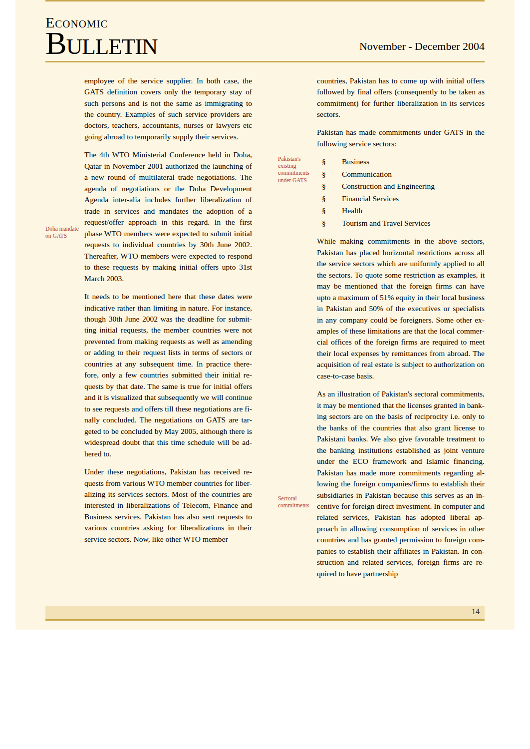Economic
Bulletin
November - December 2004
Doha mandate on GATS
employee of the service supplier. In both case, the GATS definition covers only the temporary stay of such persons and is not the same as immigrating to the country. Examples of such service providers are doctors, teachers, accountants, nurses or lawyers etc going abroad to temporarily supply their services.
The 4th WTO Ministerial Conference held in Doha, Qatar in November 2001 authorized the launching of a new round of multilateral trade negotiations. The agenda of negotiations or the Doha Development Agenda inter-alia includes further liberalization of trade in services and mandates the adoption of a request/offer approach in this regard. In the first phase WTO members were expected to submit initial requests to individual countries by 30th June 2002. Thereafter, WTO members were expected to respond to these requests by making initial offers upto 31st March 2003.
It needs to be mentioned here that these dates were indicative rather than limiting in nature. For instance, though 30th June 2002 was the deadline for submitting initial requests, the member countries were not prevented from making requests as well as amending or adding to their request lists in terms of sectors or countries at any subsequent time. In practice therefore, only a few countries submitted their initial requests by that date. The same is true for initial offers and it is visualized that subsequently we will continue to see requests and offers till these negotiations are finally concluded. The negotiations on GATS are targeted to be concluded by May 2005, although there is widespread doubt that this time schedule will be adhered to.
Under these negotiations, Pakistan has received requests from various WTO member countries for liberalizing its services sectors. Most of the countries are interested in liberalizations of Telecom, Finance and Business services. Pakistan has also sent requests to various countries asking for liberalizations in their service sectors. Now, like other WTO member
Pakistan's existing commitments under GATS
Sectoral commitments
countries, Pakistan has to come up with initial offers followed by final offers (consequently to be taken as commitment) for further liberalization in its services sectors.
Pakistan has made commitments under GATS in the following service sectors:
§Business
§Communication
§Construction and Engineering
§Financial Services
§Health
§Tourism and Travel Services
While making commitments in the above sectors, Pakistan has placed horizontal restrictions across all the service sectors which are uniformly applied to all the sectors. To quote some restriction as examples, it may be mentioned that the foreign firms can have upto a maximum of 51% equity in their local business in Pakistan and 50% of the executives or specialists in any company could be foreigners. Some other examples of these limitations are that the local commercial offices of the foreign firms are required to meet their local expenses by remittances from abroad. The acquisition of real estate is subject to authorization on case-to-case basis.
As an illustration of Pakistan's sectoral commitments, it may be mentioned that the licenses granted in banking sectors are on the basis of reciprocity i.e. only to the banks of the countries that also grant license to Pakistani banks. We also give favorable treatment to the banking institutions established as joint venture under the ECO framework and Islamic financing. Pakistan has made more commitments regarding allowing the foreign companies/firms to establish their subsidiaries in Pakistan because this serves as an incentive for foreign direct investment. In computer and related services, Pakistan has adopted liberal approach in allowing consumption of services in other countries and has granted permission to foreign companies to establish their affiliates in Pakistan. In construction and related services, foreign firms are required to have partnership
14